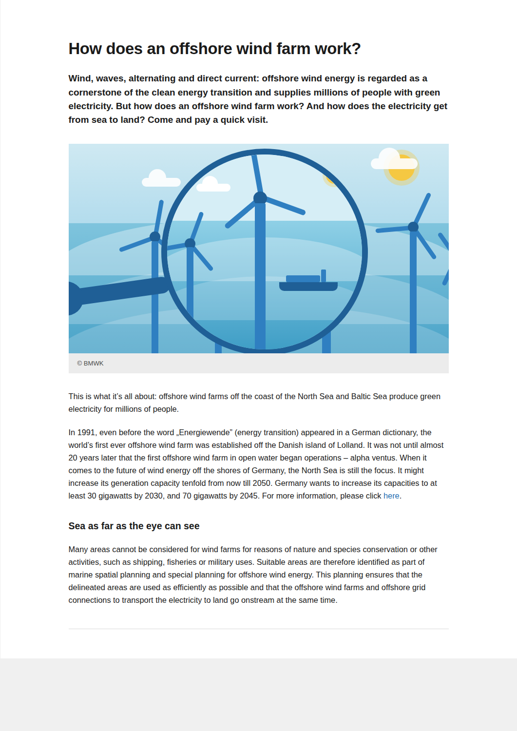How does an offshore wind farm work?
Wind, waves, alternating and direct current: offshore wind energy is regarded as a cornerstone of the clean energy transition and supplies millions of people with green electricity. But how does an offshore wind farm work? And how does the electricity get from sea to land? Come and pay a quick visit.
© BMWK
This is what it’s all about: offshore wind farms off the coast of the North Sea and Baltic Sea produce green electricity for millions of people.
In 1991, even before the word „Energiewende” (energy transition) appeared in a German dictionary, the world’s first ever offshore wind farm was established off the Danish island of Lolland. It was not until almost 20 years later that the first offshore wind farm in open water began operations – alpha ventus. When it comes to the future of wind energy off the shores of Germany, the North Sea is still the focus. It might increase its generation capacity tenfold from now till 2050. Germany wants to increase its capacities to at least 30 gigawatts by 2030, and 70 gigawatts by 2045. For more information, please click here.
Sea as far as the eye can see
Many areas cannot be considered for wind farms for reasons of nature and species conservation or other activities, such as shipping, fisheries or military uses. Suitable areas are therefore identified as part of marine spatial planning and special planning for offshore wind energy. This planning ensures that the delineated areas are used as efficiently as possible and that the offshore wind farms and offshore grid connections to transport the electricity to land go onstream at the same time.